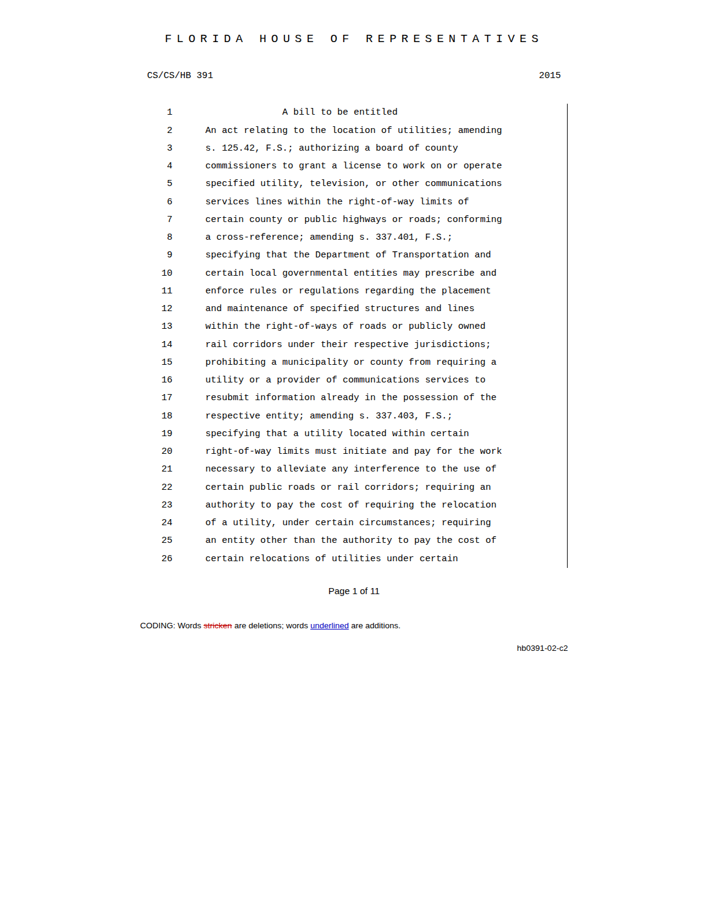FLORIDA HOUSE OF REPRESENTATIVES
CS/CS/HB 391 2015
| 1 | A bill to be entitled |
| 2 | An act relating to the location of utilities; amending |
| 3 | s. 125.42, F.S.; authorizing a board of county |
| 4 | commissioners to grant a license to work on or operate |
| 5 | specified utility, television, or other communications |
| 6 | services lines within the right-of-way limits of |
| 7 | certain county or public highways or roads; conforming |
| 8 | a cross-reference; amending s. 337.401, F.S.; |
| 9 | specifying that the Department of Transportation and |
| 10 | certain local governmental entities may prescribe and |
| 11 | enforce rules or regulations regarding the placement |
| 12 | and maintenance of specified structures and lines |
| 13 | within the right-of-ways of roads or publicly owned |
| 14 | rail corridors under their respective jurisdictions; |
| 15 | prohibiting a municipality or county from requiring a |
| 16 | utility or a provider of communications services to |
| 17 | resubmit information already in the possession of the |
| 18 | respective entity; amending s. 337.403, F.S.; |
| 19 | specifying that a utility located within certain |
| 20 | right-of-way limits must initiate and pay for the work |
| 21 | necessary to alleviate any interference to the use of |
| 22 | certain public roads or rail corridors; requiring an |
| 23 | authority to pay the cost of requiring the relocation |
| 24 | of a utility, under certain circumstances; requiring |
| 25 | an entity other than the authority to pay the cost of |
| 26 | certain relocations of utilities under certain |
Page 1 of 11
CODING: Words stricken are deletions; words underlined are additions.
hb0391-02-c2